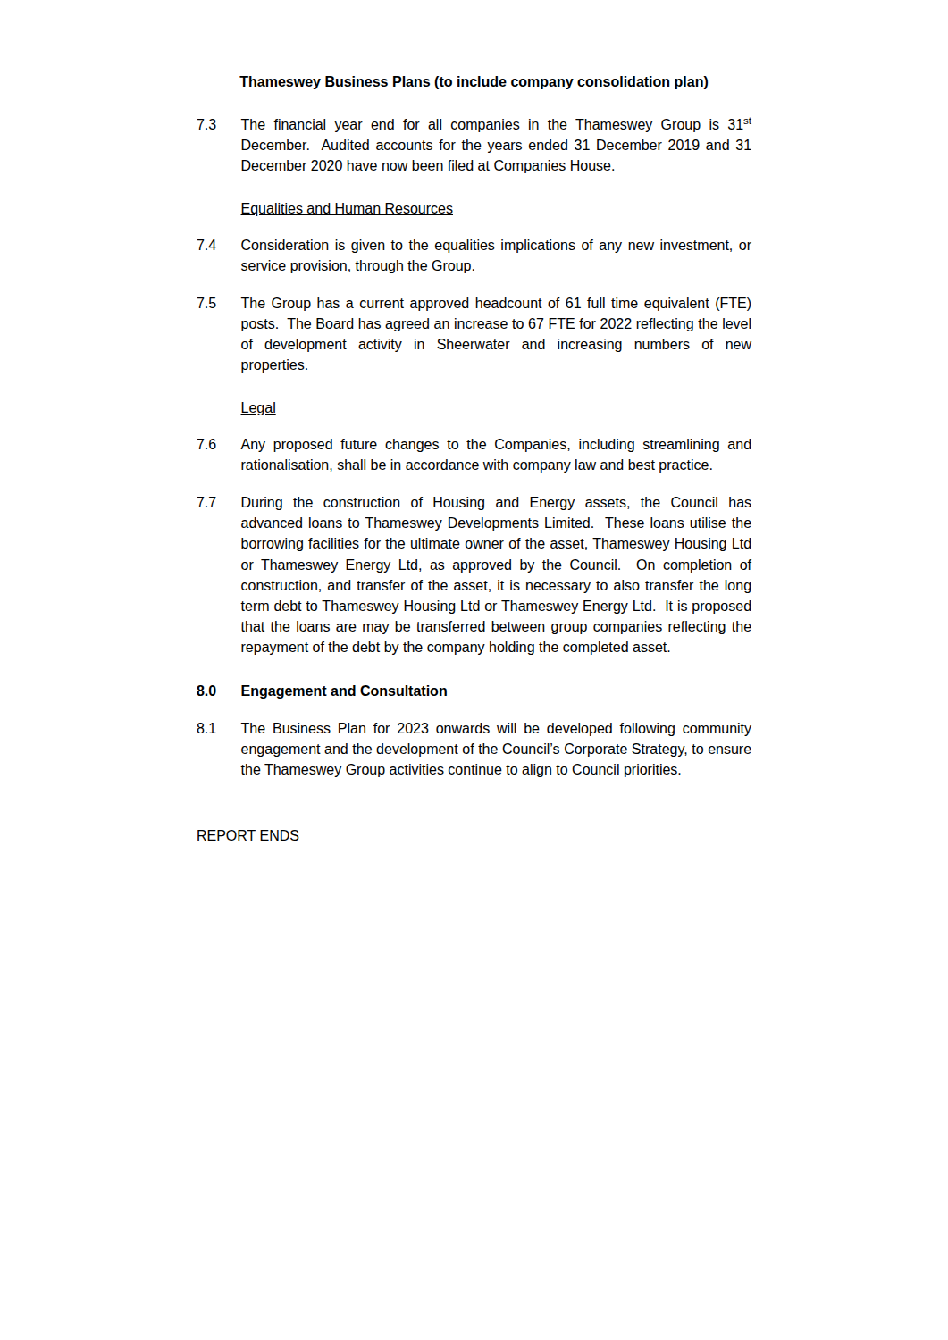Thameswey Business Plans (to include company consolidation plan)
7.3
The financial year end for all companies in the Thameswey Group is 31st December. Audited accounts for the years ended 31 December 2019 and 31 December 2020 have now been filed at Companies House.
Equalities and Human Resources
7.4
Consideration is given to the equalities implications of any new investment, or service provision, through the Group.
7.5
The Group has a current approved headcount of 61 full time equivalent (FTE) posts. The Board has agreed an increase to 67 FTE for 2022 reflecting the level of development activity in Sheerwater and increasing numbers of new properties.
Legal
7.6
Any proposed future changes to the Companies, including streamlining and rationalisation, shall be in accordance with company law and best practice.
7.7
During the construction of Housing and Energy assets, the Council has advanced loans to Thameswey Developments Limited. These loans utilise the borrowing facilities for the ultimate owner of the asset, Thameswey Housing Ltd or Thameswey Energy Ltd, as approved by the Council. On completion of construction, and transfer of the asset, it is necessary to also transfer the long term debt to Thameswey Housing Ltd or Thameswey Energy Ltd. It is proposed that the loans are may be transferred between group companies reflecting the repayment of the debt by the company holding the completed asset.
8.0 Engagement and Consultation
8.1
The Business Plan for 2023 onwards will be developed following community engagement and the development of the Council’s Corporate Strategy, to ensure the Thameswey Group activities continue to align to Council priorities.
REPORT ENDS